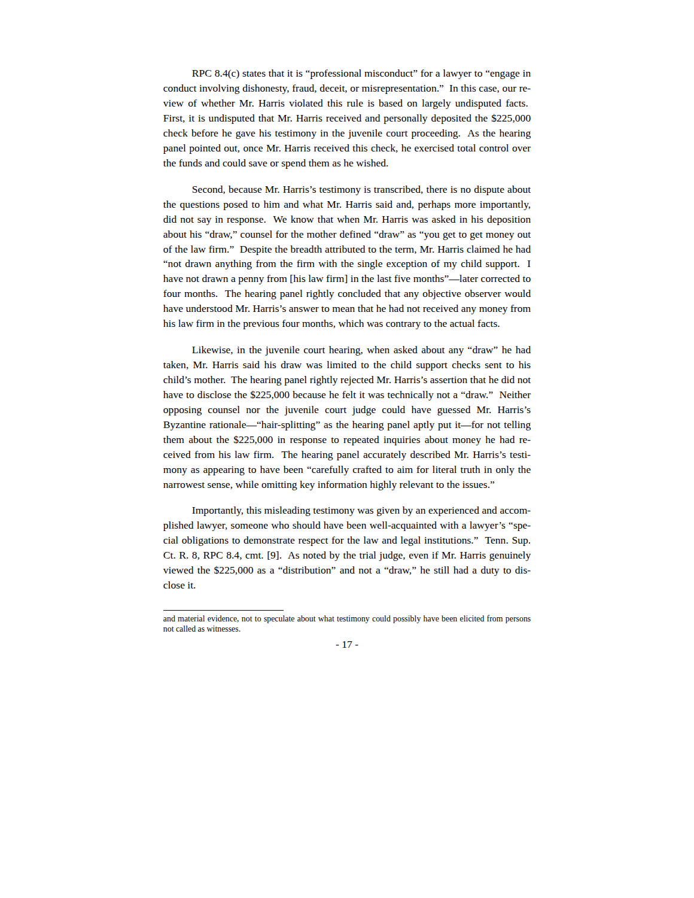RPC 8.4(c) states that it is “professional misconduct” for a lawyer to “engage in conduct involving dishonesty, fraud, deceit, or misrepresentation.” In this case, our review of whether Mr. Harris violated this rule is based on largely undisputed facts. First, it is undisputed that Mr. Harris received and personally deposited the $225,000 check before he gave his testimony in the juvenile court proceeding. As the hearing panel pointed out, once Mr. Harris received this check, he exercised total control over the funds and could save or spend them as he wished.
Second, because Mr. Harris’s testimony is transcribed, there is no dispute about the questions posed to him and what Mr. Harris said and, perhaps more importantly, did not say in response. We know that when Mr. Harris was asked in his deposition about his “draw,” counsel for the mother defined “draw” as “you get to get money out of the law firm.” Despite the breadth attributed to the term, Mr. Harris claimed he had “not drawn anything from the firm with the single exception of my child support. I have not drawn a penny from [his law firm] in the last five months”—later corrected to four months. The hearing panel rightly concluded that any objective observer would have understood Mr. Harris’s answer to mean that he had not received any money from his law firm in the previous four months, which was contrary to the actual facts.
Likewise, in the juvenile court hearing, when asked about any “draw” he had taken, Mr. Harris said his draw was limited to the child support checks sent to his child’s mother. The hearing panel rightly rejected Mr. Harris’s assertion that he did not have to disclose the $225,000 because he felt it was technically not a “draw.” Neither opposing counsel nor the juvenile court judge could have guessed Mr. Harris’s Byzantine rationale—“hair-splitting” as the hearing panel aptly put it—for not telling them about the $225,000 in response to repeated inquiries about money he had received from his law firm. The hearing panel accurately described Mr. Harris’s testimony as appearing to have been “carefully crafted to aim for literal truth in only the narrowest sense, while omitting key information highly relevant to the issues.”
Importantly, this misleading testimony was given by an experienced and accomplished lawyer, someone who should have been well-acquainted with a lawyer’s “special obligations to demonstrate respect for the law and legal institutions.” Tenn. Sup. Ct. R. 8, RPC 8.4, cmt. [9]. As noted by the trial judge, even if Mr. Harris genuinely viewed the $225,000 as a “distribution” and not a “draw,” he still had a duty to disclose it.
and material evidence, not to speculate about what testimony could possibly have been elicited from persons not called as witnesses.
- 17 -